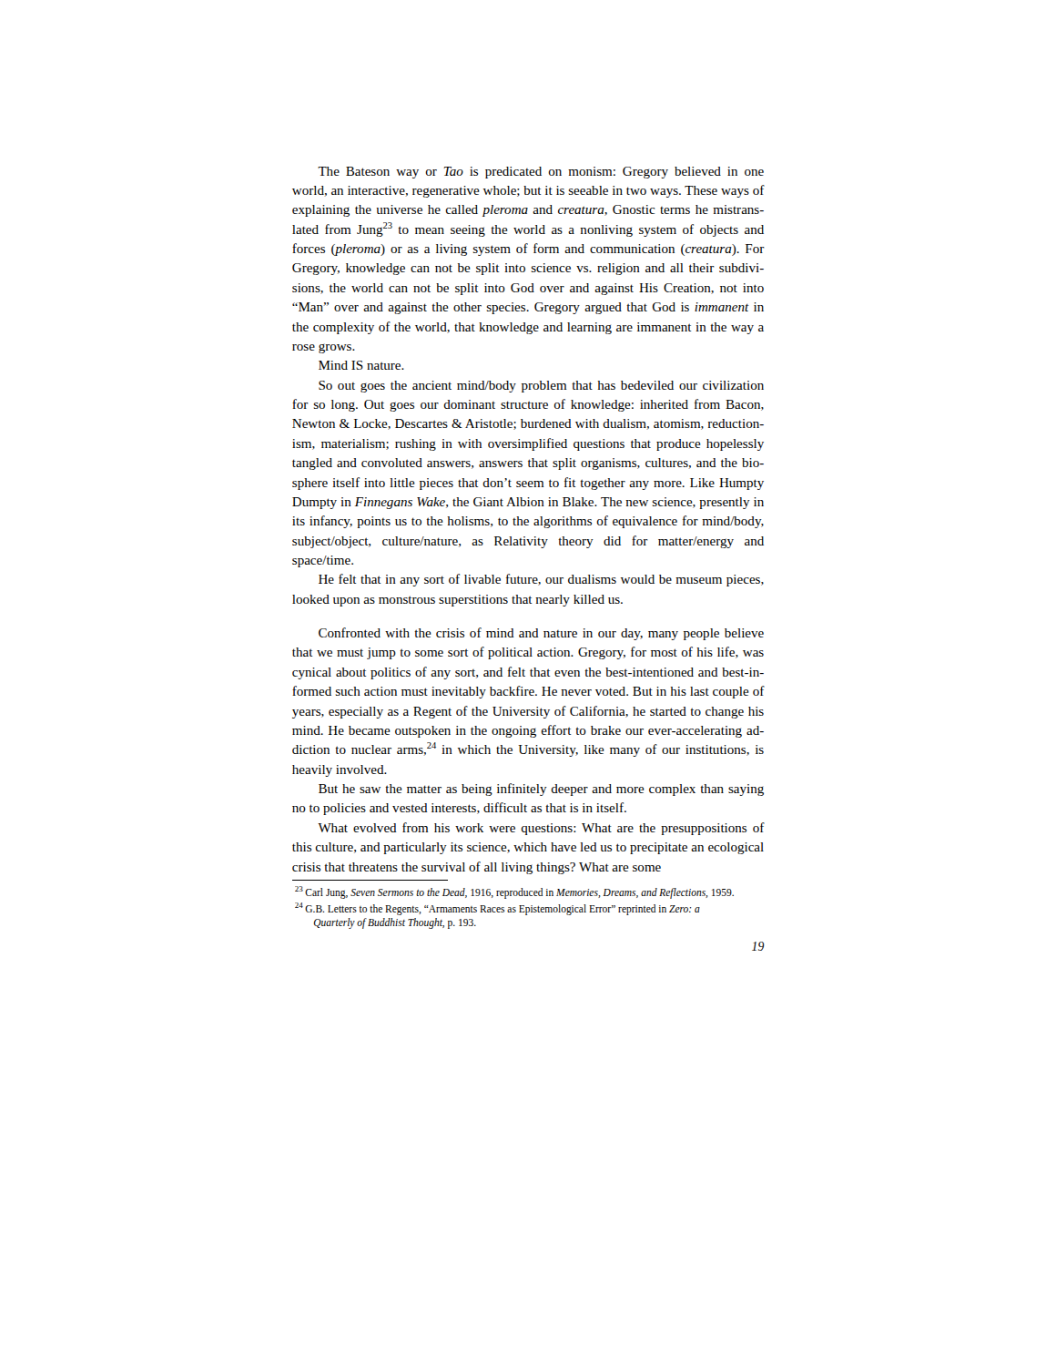The Bateson way or Tao is predicated on monism: Gregory believed in one world, an interactive, regenerative whole; but it is seeable in two ways. These ways of explaining the universe he called pleroma and creatura, Gnostic terms he mistranslated from Jung23 to mean seeing the world as a nonliving system of objects and forces (pleroma) or as a living system of form and communication (creatura). For Gregory, knowledge can not be split into science vs. religion and all their subdivisions, the world can not be split into God over and against His Creation, not into “Man” over and against the other species. Gregory argued that God is immanent in the complexity of the world, that knowledge and learning are immanent in the way a rose grows.
Mind IS nature.
So out goes the ancient mind/body problem that has bedeviled our civilization for so long. Out goes our dominant structure of knowledge: inherited from Bacon, Newton & Locke, Descartes & Aristotle; burdened with dualism, atomism, reductionism, materialism; rushing in with oversimplified questions that produce hopelessly tangled and convoluted answers, answers that split organisms, cultures, and the biosphere itself into little pieces that don’t seem to fit together any more. Like Humpty Dumpty in Finnegans Wake, the Giant Albion in Blake. The new science, presently in its infancy, points us to the holisms, to the algorithms of equivalence for mind/body, subject/object, culture/nature, as Relativity theory did for matter/energy and space/time.
He felt that in any sort of livable future, our dualisms would be museum pieces, looked upon as monstrous superstitions that nearly killed us.
Confronted with the crisis of mind and nature in our day, many people believe that we must jump to some sort of political action. Gregory, for most of his life, was cynical about politics of any sort, and felt that even the best-intentioned and best-informed such action must inevitably backfire. He never voted. But in his last couple of years, especially as a Regent of the University of California, he started to change his mind. He became outspoken in the ongoing effort to brake our ever-accelerating addiction to nuclear arms,24 in which the University, like many of our institutions, is heavily involved.
But he saw the matter as being infinitely deeper and more complex than saying no to policies and vested interests, difficult as that is in itself.
What evolved from his work were questions: What are the presuppositions of this culture, and particularly its science, which have led us to precipitate an ecological crisis that threatens the survival of all living things? What are some
23Carl Jung, Seven Sermons to the Dead, 1916, reproduced in Memories, Dreams, and Reflections, 1959.
24G.B. Letters to the Regents, “Armaments Races as Epistemological Error” reprinted in Zero: a Quarterly of Buddhist Thought, p. 193.
19